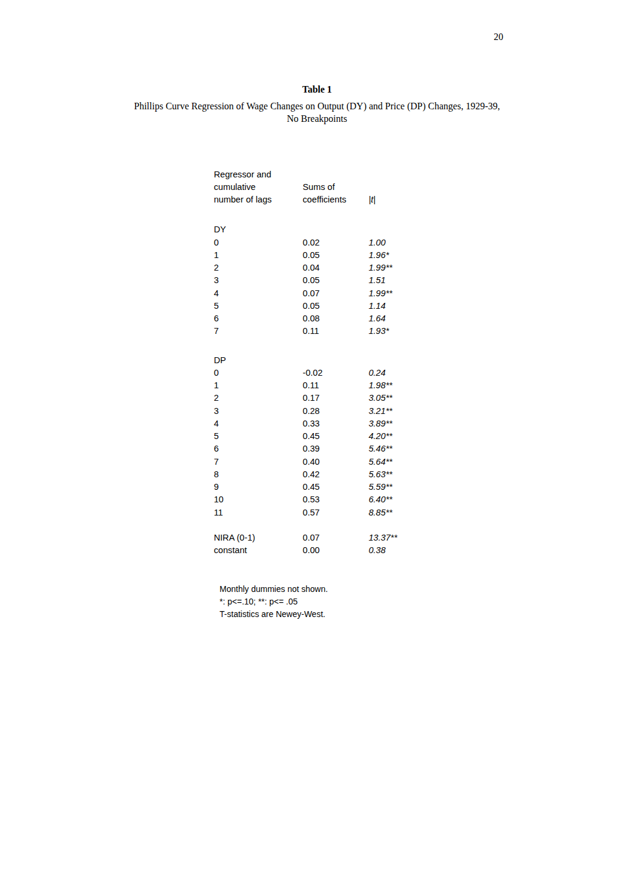20
Table 1 Phillips Curve Regression of Wage Changes on Output (DY) and Price (DP) Changes, 1929-39,
No Breakpoints
| Regressor and cumulative number of lags | Sums of coefficients | /t/ |
| --- | --- | --- |
| DY | | |
| 0 | 0.02 | 1.00 |
| 1 | 0.05 | 1.96* |
| 2 | 0.04 | 1.99** |
| 3 | 0.05 | 1.51 |
| 4 | 0.07 | 1.99** |
| 5 | 0.05 | 1.14 |
| 6 | 0.08 | 1.64 |
| 7 | 0.11 | 1.93* |
| DP | | |
| 0 | -0.02 | 0.24 |
| 1 | 0.11 | 1.98** |
| 2 | 0.17 | 3.05** |
| 3 | 0.28 | 3.21** |
| 4 | 0.33 | 3.89** |
| 5 | 0.45 | 4.20** |
| 6 | 0.39 | 5.46** |
| 7 | 0.40 | 5.64** |
| 8 | 0.42 | 5.63** |
| 9 | 0.45 | 5.59** |
| 10 | 0.53 | 6.40** |
| 11 | 0.57 | 8.85** |
| NIRA (0-1) | 0.07 | 13.37** |
| constant | 0.00 | 0.38 |
Monthly dummies not shown.
*: p<=.10; **: p<= .05
T-statistics are Newey-West.